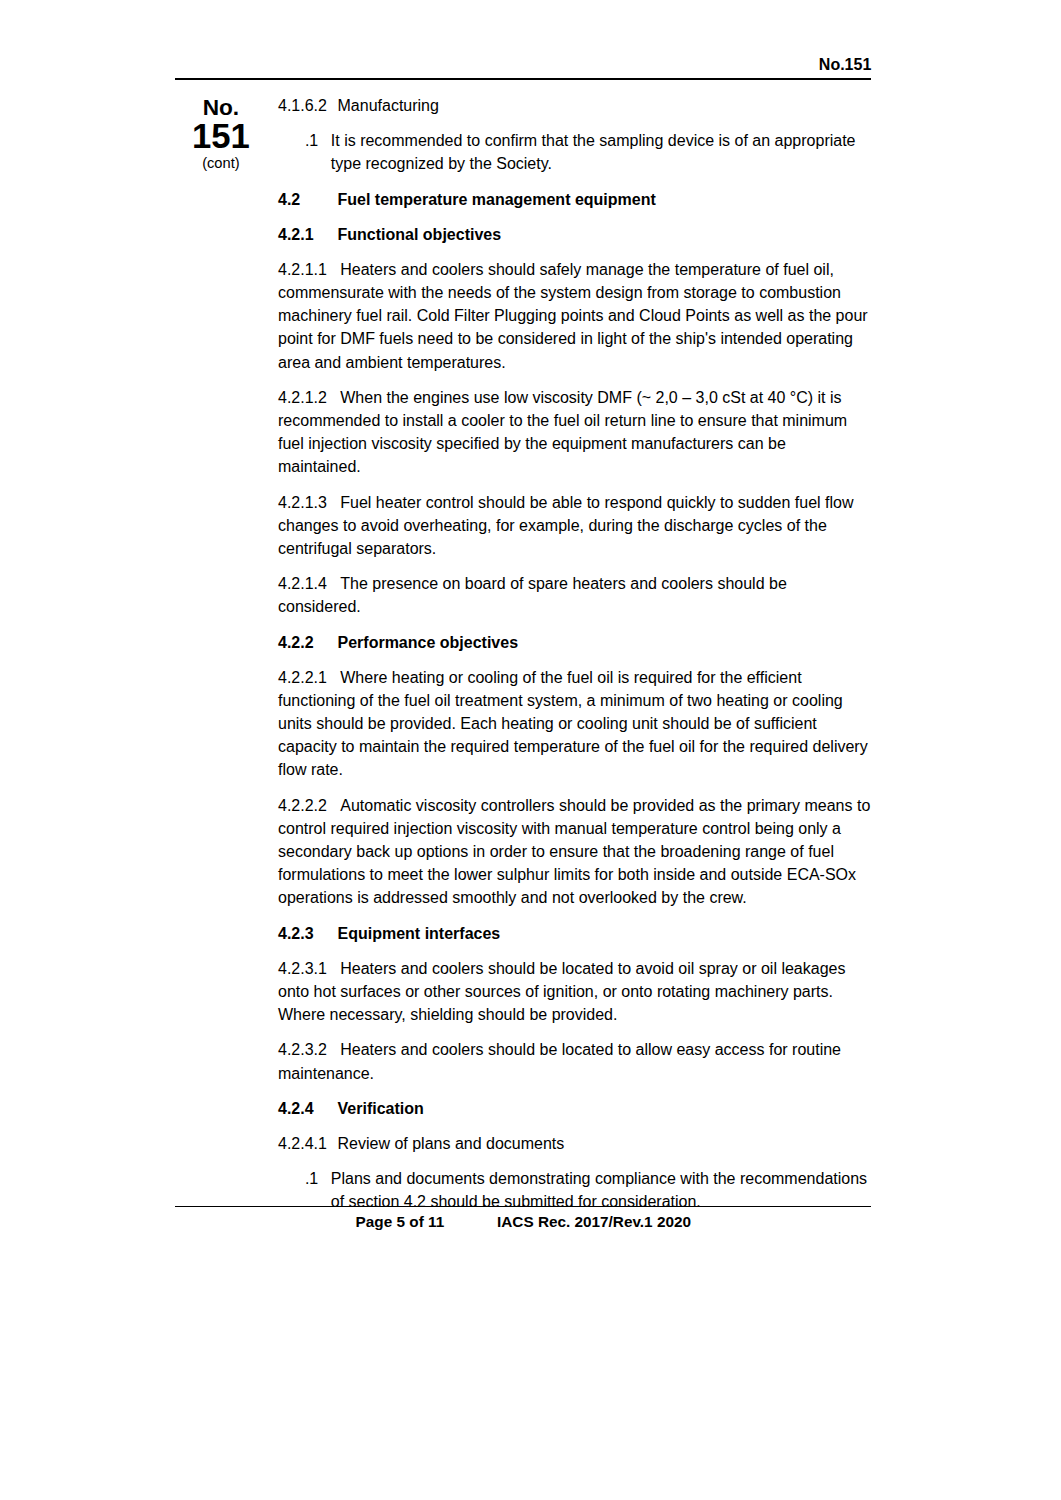No.151
No. 151 (cont)
4.1.6.2 Manufacturing
.1 It is recommended to confirm that the sampling device is of an appropriate type recognized by the Society.
4.2 Fuel temperature management equipment
4.2.1 Functional objectives
4.2.1.1 Heaters and coolers should safely manage the temperature of fuel oil, commensurate with the needs of the system design from storage to combustion machinery fuel rail. Cold Filter Plugging points and Cloud Points as well as the pour point for DMF fuels need to be considered in light of the ship's intended operating area and ambient temperatures.
4.2.1.2 When the engines use low viscosity DMF (~ 2,0 – 3,0 cSt at 40 °C) it is recommended to install a cooler to the fuel oil return line to ensure that minimum fuel injection viscosity specified by the equipment manufacturers can be maintained.
4.2.1.3 Fuel heater control should be able to respond quickly to sudden fuel flow changes to avoid overheating, for example, during the discharge cycles of the centrifugal separators.
4.2.1.4 The presence on board of spare heaters and coolers should be considered.
4.2.2 Performance objectives
4.2.2.1 Where heating or cooling of the fuel oil is required for the efficient functioning of the fuel oil treatment system, a minimum of two heating or cooling units should be provided. Each heating or cooling unit should be of sufficient capacity to maintain the required temperature of the fuel oil for the required delivery flow rate.
4.2.2.2 Automatic viscosity controllers should be provided as the primary means to control required injection viscosity with manual temperature control being only a secondary back up options in order to ensure that the broadening range of fuel formulations to meet the lower sulphur limits for both inside and outside ECA-SOx operations is addressed smoothly and not overlooked by the crew.
4.2.3 Equipment interfaces
4.2.3.1 Heaters and coolers should be located to avoid oil spray or oil leakages onto hot surfaces or other sources of ignition, or onto rotating machinery parts. Where necessary, shielding should be provided.
4.2.3.2 Heaters and coolers should be located to allow easy access for routine maintenance.
4.2.4 Verification
4.2.4.1 Review of plans and documents
.1 Plans and documents demonstrating compliance with the recommendations of section 4.2 should be submitted for consideration.
Page 5 of 11 IACS Rec. 2017/Rev.1 2020